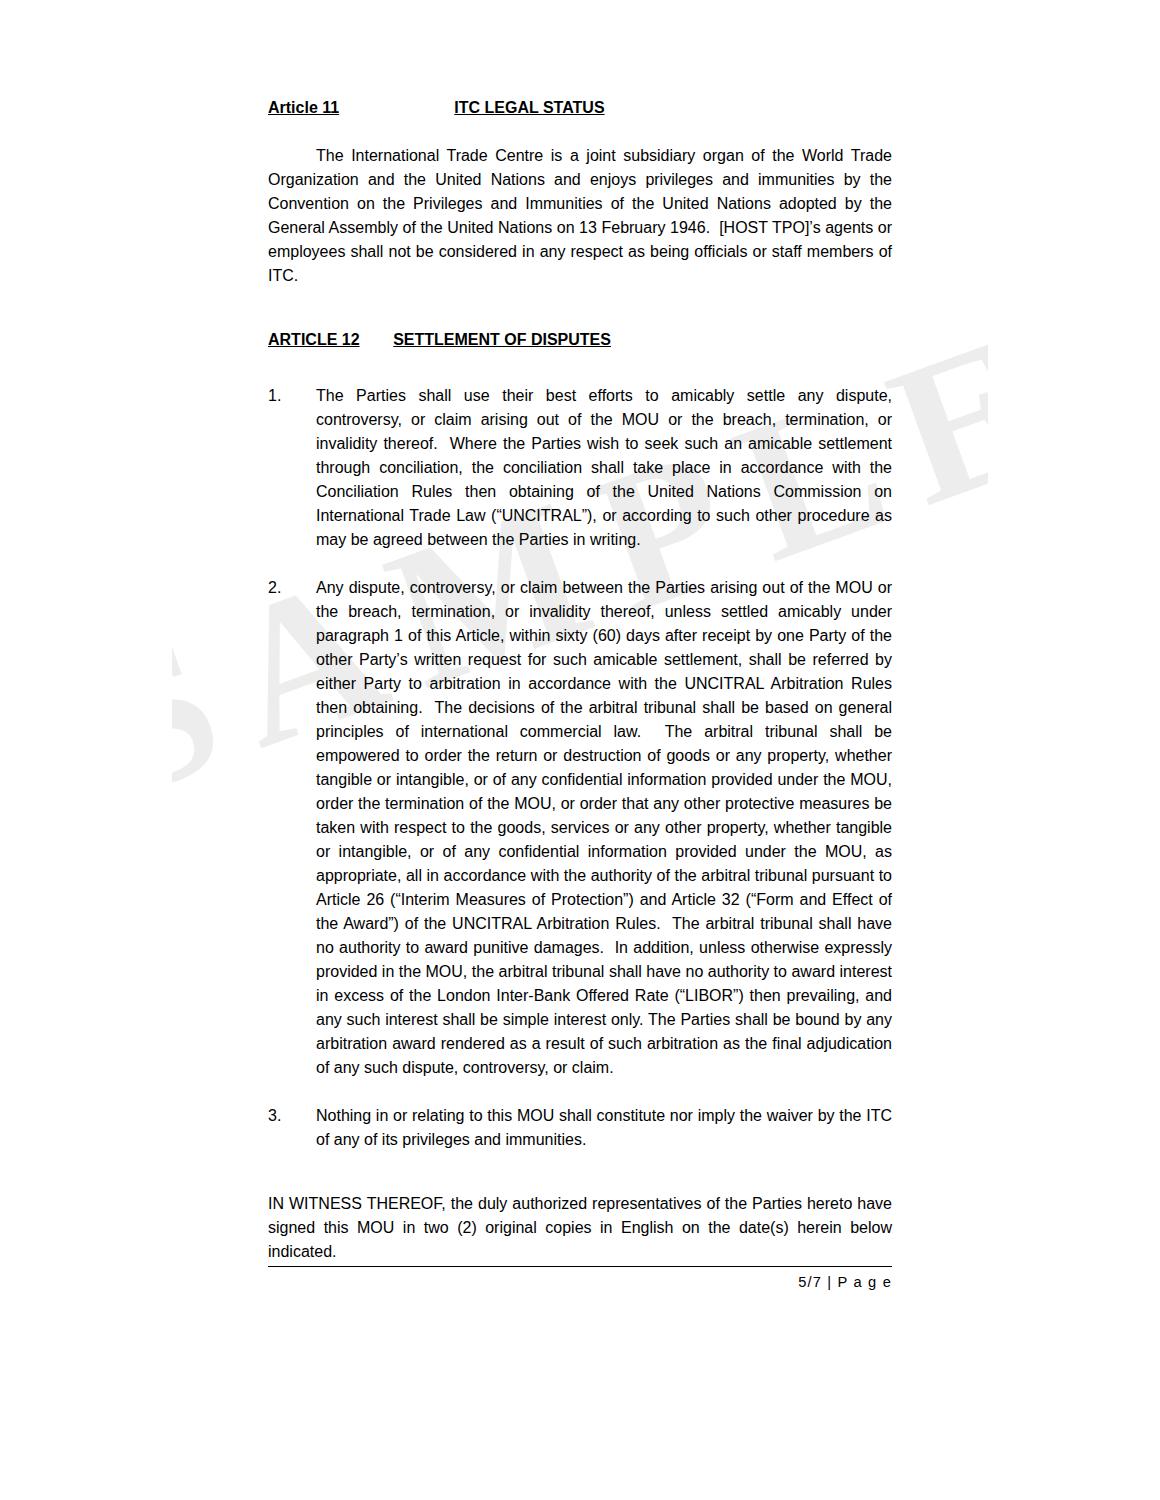SAMPLE
Article 11 ITC LEGAL STATUS
The International Trade Centre is a joint subsidiary organ of the World Trade Organization and the United Nations and enjoys privileges and immunities by the Convention on the Privileges and Immunities of the United Nations adopted by the General Assembly of the United Nations on 13 February 1946. [HOST TPO]’s agents or employees shall not be considered in any respect as being officials or staff members of ITC.
ARTICLE 12 SETTLEMENT OF DISPUTES
1. The Parties shall use their best efforts to amicably settle any dispute, controversy, or claim arising out of the MOU or the breach, termination, or invalidity thereof. Where the Parties wish to seek such an amicable settlement through conciliation, the conciliation shall take place in accordance with the Conciliation Rules then obtaining of the United Nations Commission on International Trade Law (“UNCITRAL”), or according to such other procedure as may be agreed between the Parties in writing.
2. Any dispute, controversy, or claim between the Parties arising out of the MOU or the breach, termination, or invalidity thereof, unless settled amicably under paragraph 1 of this Article, within sixty (60) days after receipt by one Party of the other Party’s written request for such amicable settlement, shall be referred by either Party to arbitration in accordance with the UNCITRAL Arbitration Rules then obtaining. The decisions of the arbitral tribunal shall be based on general principles of international commercial law. The arbitral tribunal shall be empowered to order the return or destruction of goods or any property, whether tangible or intangible, or of any confidential information provided under the MOU, order the termination of the MOU, or order that any other protective measures be taken with respect to the goods, services or any other property, whether tangible or intangible, or of any confidential information provided under the MOU, as appropriate, all in accordance with the authority of the arbitral tribunal pursuant to Article 26 (“Interim Measures of Protection”) and Article 32 (“Form and Effect of the Award”) of the UNCITRAL Arbitration Rules. The arbitral tribunal shall have no authority to award punitive damages. In addition, unless otherwise expressly provided in the MOU, the arbitral tribunal shall have no authority to award interest in excess of the London Inter-Bank Offered Rate (“LIBOR”) then prevailing, and any such interest shall be simple interest only. The Parties shall be bound by any arbitration award rendered as a result of such arbitration as the final adjudication of any such dispute, controversy, or claim.
3. Nothing in or relating to this MOU shall constitute nor imply the waiver by the ITC of any of its privileges and immunities.
IN WITNESS THEREOF, the duly authorized representatives of the Parties hereto have signed this MOU in two (2) original copies in English on the date(s) herein below indicated.
5/7 | P a g e